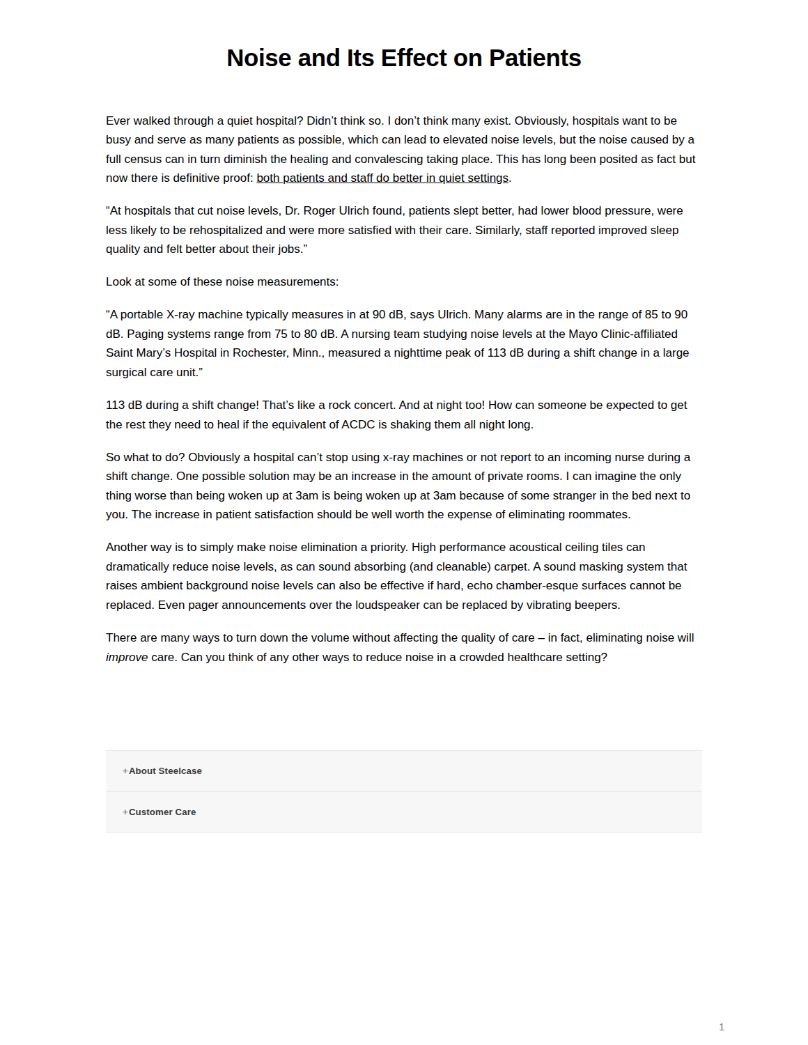Noise and Its Effect on Patients
Ever walked through a quiet hospital? Didn’t think so. I don’t think many exist. Obviously, hospitals want to be busy and serve as many patients as possible, which can lead to elevated noise levels, but the noise caused by a full census can in turn diminish the healing and convalescing taking place. This has long been posited as fact but now there is definitive proof: both patients and staff do better in quiet settings.
“At hospitals that cut noise levels, Dr. Roger Ulrich found, patients slept better, had lower blood pressure, were less likely to be rehospitalized and were more satisfied with their care. Similarly, staff reported improved sleep quality and felt better about their jobs.”
Look at some of these noise measurements:
“A portable X-ray machine typically measures in at 90 dB, says Ulrich. Many alarms are in the range of 85 to 90 dB. Paging systems range from 75 to 80 dB. A nursing team studying noise levels at the Mayo Clinic-affiliated Saint Mary’s Hospital in Rochester, Minn., measured a nighttime peak of 113 dB during a shift change in a large surgical care unit.”
113 dB during a shift change! That’s like a rock concert. And at night too! How can someone be expected to get the rest they need to heal if the equivalent of ACDC is shaking them all night long.
So what to do? Obviously a hospital can’t stop using x-ray machines or not report to an incoming nurse during a shift change. One possible solution may be an increase in the amount of private rooms. I can imagine the only thing worse than being woken up at 3am is being woken up at 3am because of some stranger in the bed next to you. The increase in patient satisfaction should be well worth the expense of eliminating roommates.
Another way is to simply make noise elimination a priority. High performance acoustical ceiling tiles can dramatically reduce noise levels, as can sound absorbing (and cleanable) carpet. A sound masking system that raises ambient background noise levels can also be effective if hard, echo chamber-esque surfaces cannot be replaced. Even pager announcements over the loudspeaker can be replaced by vibrating beepers.
There are many ways to turn down the volume without affecting the quality of care – in fact, eliminating noise will improve care. Can you think of any other ways to reduce noise in a crowded healthcare setting?
+About Steelcase
+Customer Care
1